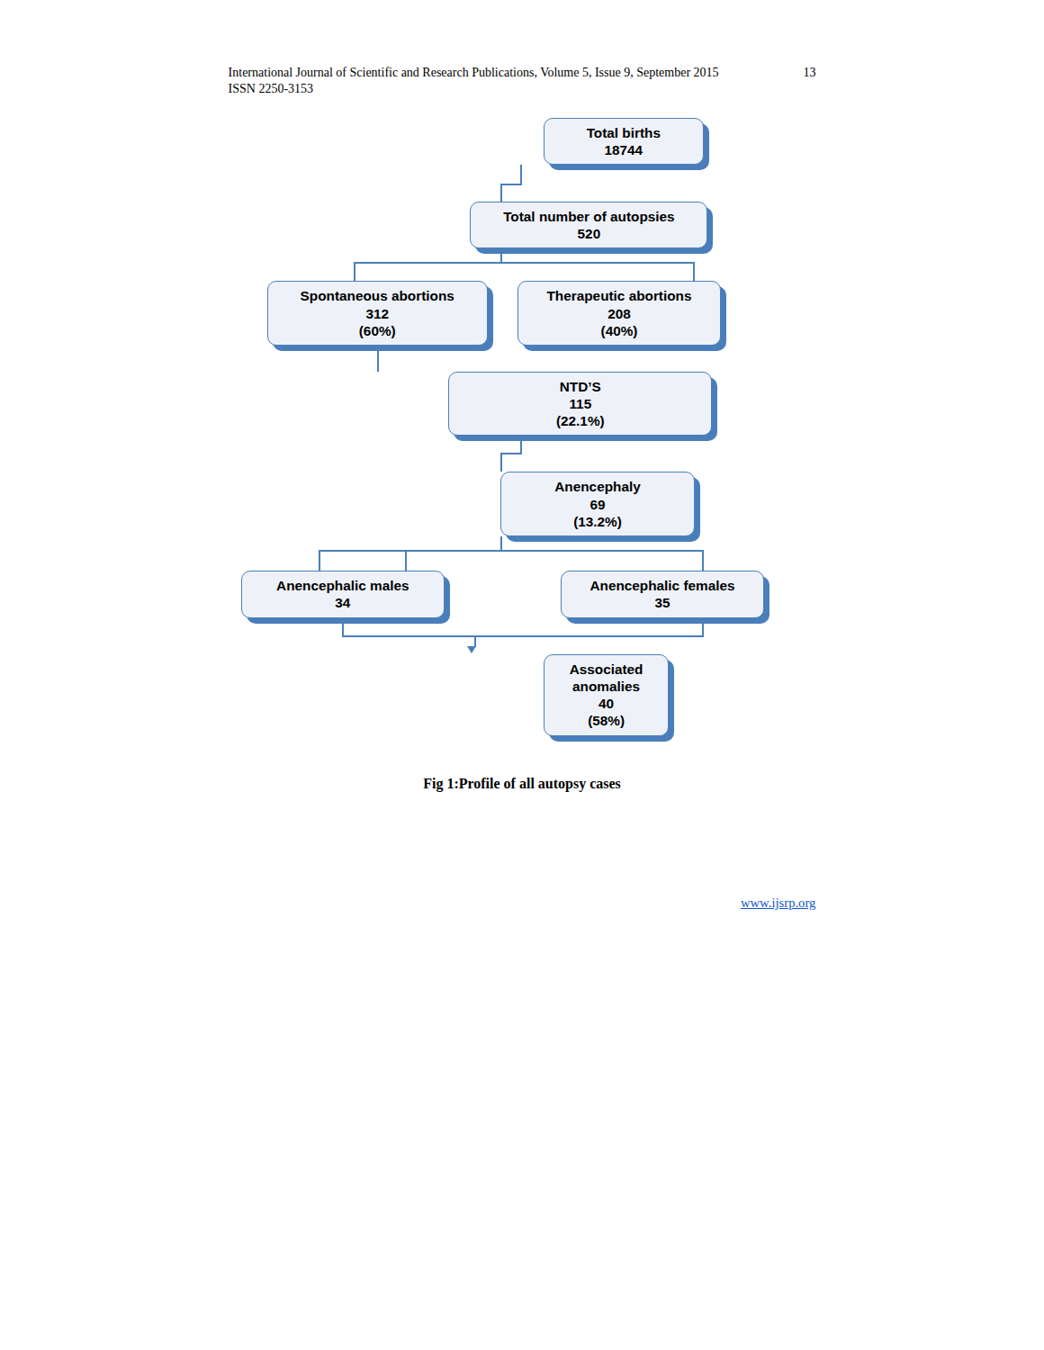International Journal of Scientific and Research Publications, Volume 5, Issue 9, September 2015 13 ISSN 2250-3153
Total births
18744
Total number of autopsies
520
Spontaneous abortions
312
(60%)
Therapeutic abortions
208
(40%)
NTD’S
115
(22.1%)
Anencephaly
69
(13.2%)
Anencephalic males
34
Anencephalic females
35
Associated anomalies
40
(58%)
Fig 1:Profile of all autopsy cases
www.ijsrp.org